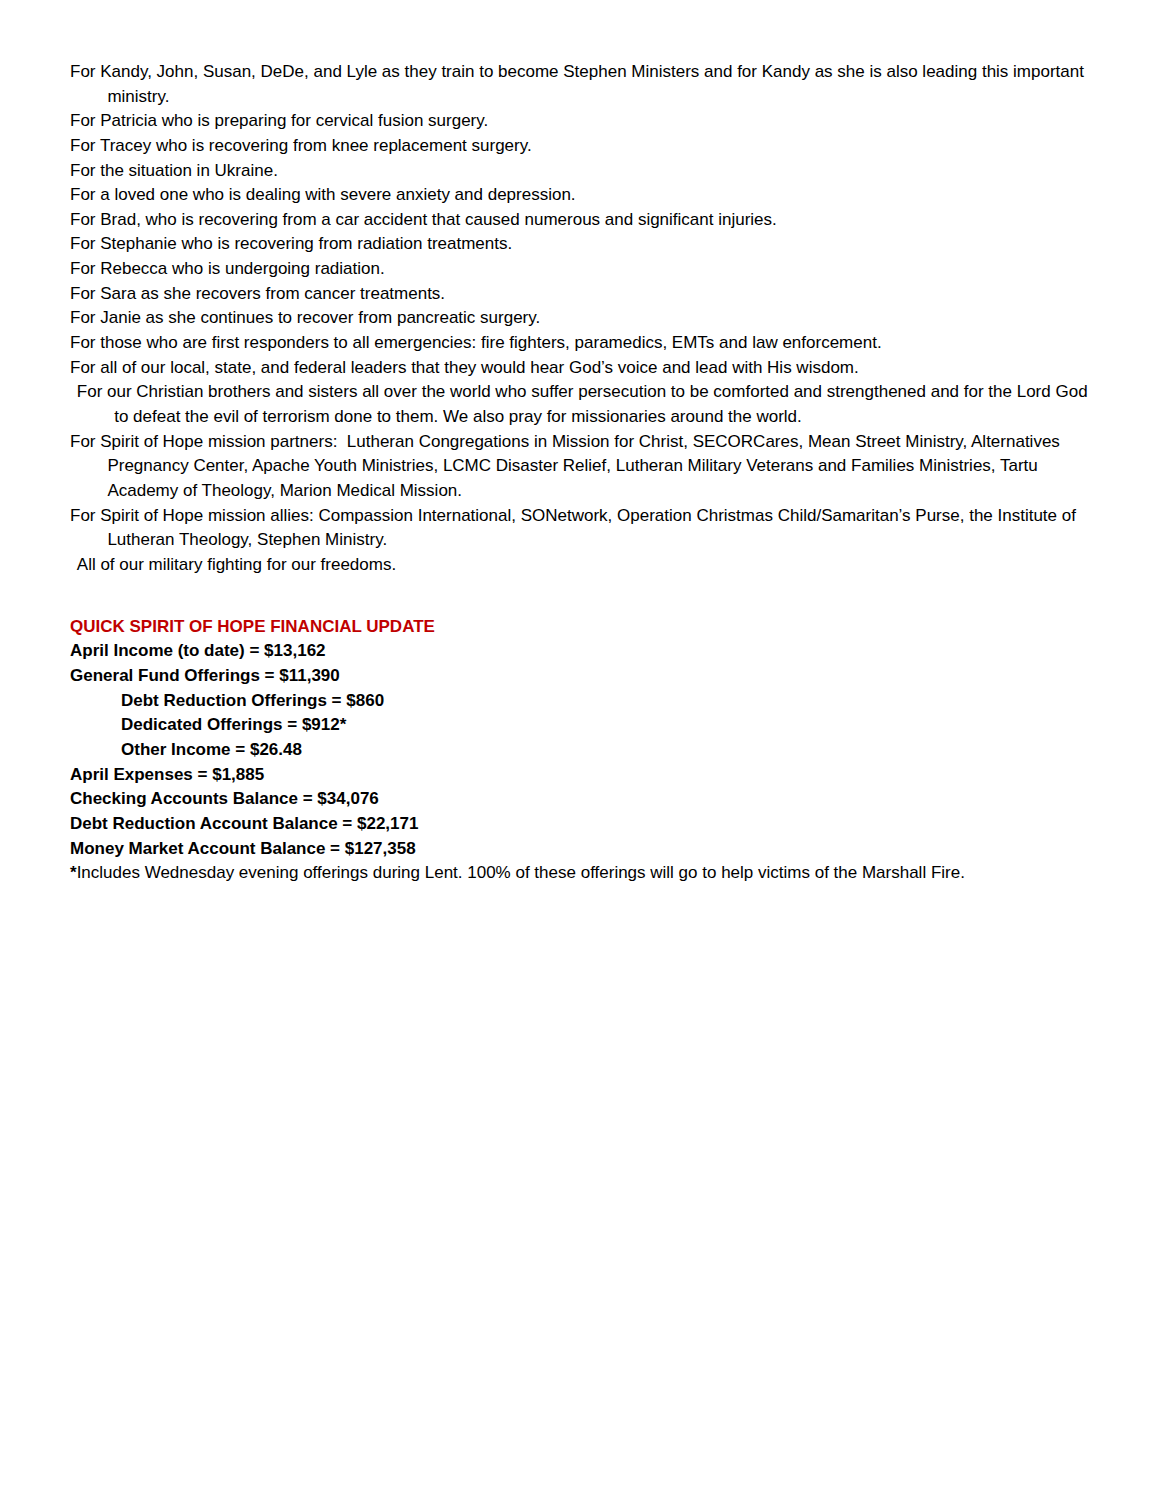For Kandy, John, Susan, DeDe, and Lyle as they train to become Stephen Ministers and for Kandy as she is also leading this important ministry.
For Patricia who is preparing for cervical fusion surgery.
For Tracey who is recovering from knee replacement surgery.
For the situation in Ukraine.
For a loved one who is dealing with severe anxiety and depression.
For Brad, who is recovering from a car accident that caused numerous and significant injuries.
For Stephanie who is recovering from radiation treatments.
For Rebecca who is undergoing radiation.
For Sara as she recovers from cancer treatments.
For Janie as she continues to recover from pancreatic surgery.
For those who are first responders to all emergencies: fire fighters, paramedics, EMTs and law enforcement.
For all of our local, state, and federal leaders that they would hear God’s voice and lead with His wisdom.
For our Christian brothers and sisters all over the world who suffer persecution to be comforted and strengthened and for the Lord God to defeat the evil of terrorism done to them. We also pray for missionaries around the world.
For Spirit of Hope mission partners: Lutheran Congregations in Mission for Christ, SECORCares, Mean Street Ministry, Alternatives Pregnancy Center, Apache Youth Ministries, LCMC Disaster Relief, Lutheran Military Veterans and Families Ministries, Tartu Academy of Theology, Marion Medical Mission.
For Spirit of Hope mission allies: Compassion International, SONetwork, Operation Christmas Child/Samaritan’s Purse, the Institute of Lutheran Theology, Stephen Ministry.
All of our military fighting for our freedoms.
QUICK SPIRIT OF HOPE FINANCIAL UPDATE
April Income (to date) = $13,162
General Fund Offerings = $11,390
Debt Reduction Offerings = $860
Dedicated Offerings = $912*
Other Income = $26.48
April Expenses = $1,885
Checking Accounts Balance = $34,076
Debt Reduction Account Balance = $22,171
Money Market Account Balance = $127,358
*Includes Wednesday evening offerings during Lent. 100% of these offerings will go to help victims of the Marshall Fire.